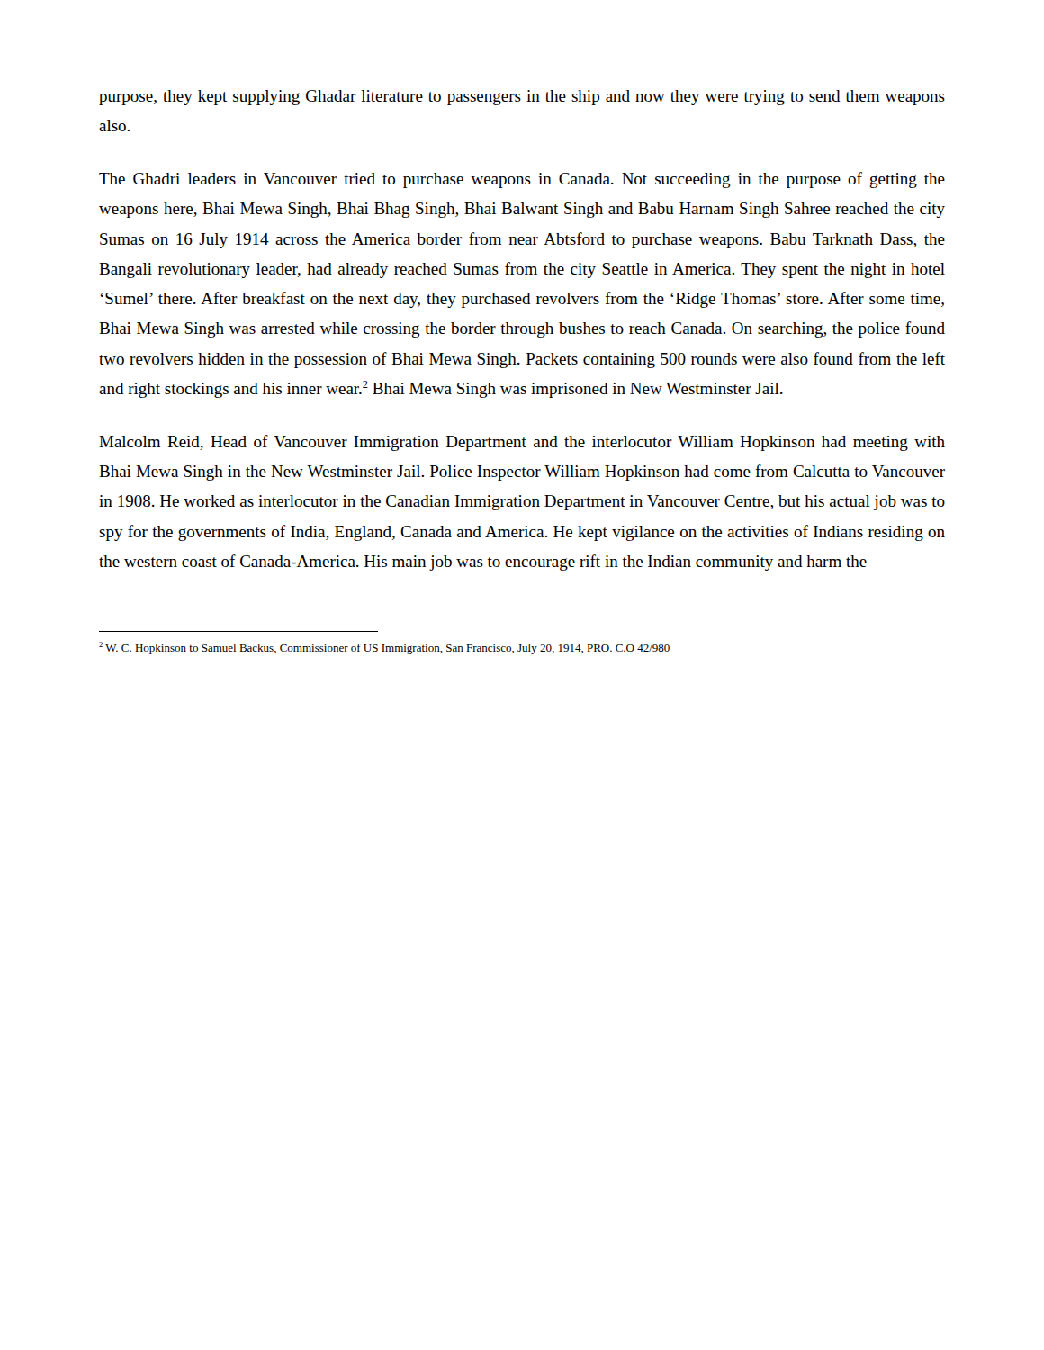purpose, they kept supplying Ghadar literature to passengers in the ship and now they were trying to send them weapons also.
The Ghadri leaders in Vancouver tried to purchase weapons in Canada. Not succeeding in the purpose of getting the weapons here, Bhai Mewa Singh, Bhai Bhag Singh, Bhai Balwant Singh and Babu Harnam Singh Sahree reached the city Sumas on 16 July 1914 across the America border from near Abtsford to purchase weapons. Babu Tarknath Dass, the Bangali revolutionary leader, had already reached Sumas from the city Seattle in America. They spent the night in hotel ‘Sumel’ there. After breakfast on the next day, they purchased revolvers from the ‘Ridge Thomas’ store. After some time, Bhai Mewa Singh was arrested while crossing the border through bushes to reach Canada. On searching, the police found two revolvers hidden in the possession of Bhai Mewa Singh. Packets containing 500 rounds were also found from the left and right stockings and his inner wear.2 Bhai Mewa Singh was imprisoned in New Westminster Jail.
Malcolm Reid, Head of Vancouver Immigration Department and the interlocutor William Hopkinson had meeting with Bhai Mewa Singh in the New Westminster Jail. Police Inspector William Hopkinson had come from Calcutta to Vancouver in 1908. He worked as interlocutor in the Canadian Immigration Department in Vancouver Centre, but his actual job was to spy for the governments of India, England, Canada and America. He kept vigilance on the activities of Indians residing on the western coast of Canada-America. His main job was to encourage rift in the Indian community and harm the
2 W. C. Hopkinson to Samuel Backus, Commissioner of US Immigration, San Francisco, July 20, 1914, PRO. C.O 42/980